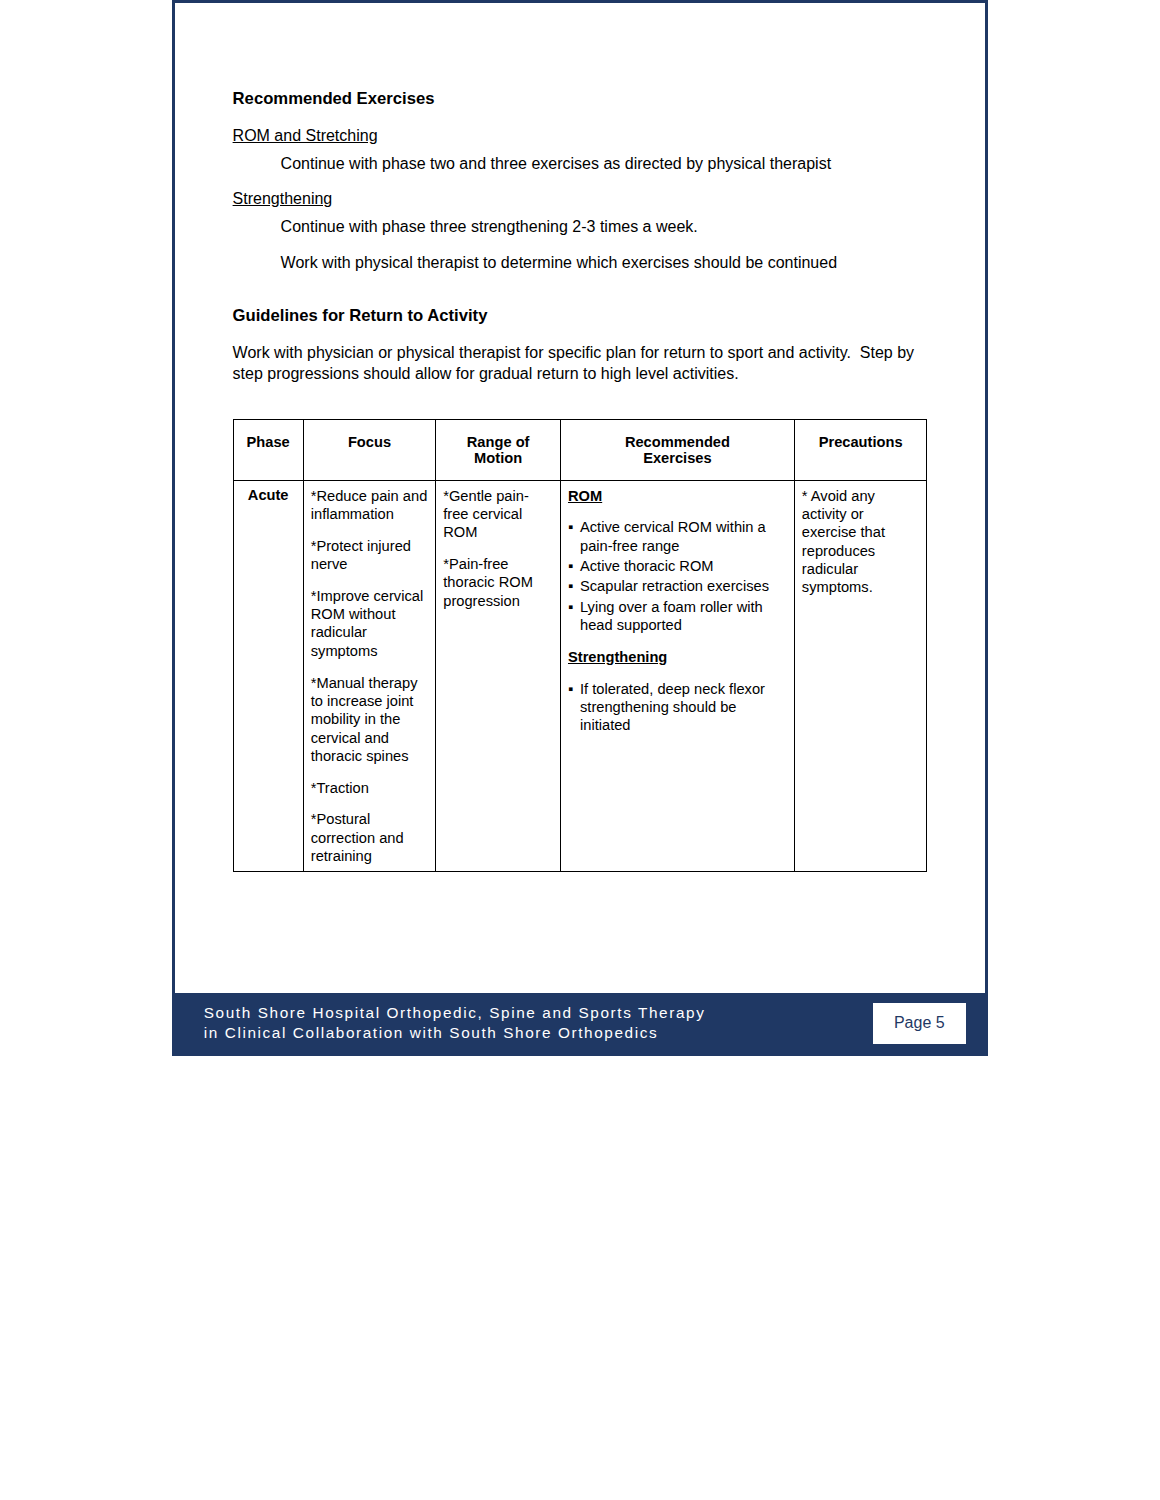Recommended Exercises
ROM and Stretching
Continue with phase two and three exercises as directed by physical therapist
Strengthening
Continue with phase three strengthening 2-3 times a week.
Work with physical therapist to determine which exercises should be continued
Guidelines for Return to Activity
Work with physician or physical therapist for specific plan for return to sport and activity. Step by step progressions should allow for gradual return to high level activities.
| Phase | Focus | Range of Motion | Recommended Exercises | Precautions |
| --- | --- | --- | --- | --- |
| Acute | *Reduce pain and inflammation *Protect injured nerve *Improve cervical ROM without radicular symptoms *Manual therapy to increase joint mobility in the cervical and thoracic spines *Traction *Postural correction and retraining | *Gentle pain-free cervical ROM *Pain-free thoracic ROM progression | ROM Active cervical ROM within a pain-free range Active thoracic ROM Scapular retraction exercises Lying over a foam roller with head supported Strengthening If tolerated, deep neck flexor strengthening should be initiated | * Avoid any activity or exercise that reproduces radicular symptoms. |
South Shore Hospital Orthopedic, Spine and Sports Therapy
in Clinical Collaboration with South Shore Orthopedics
Page 5